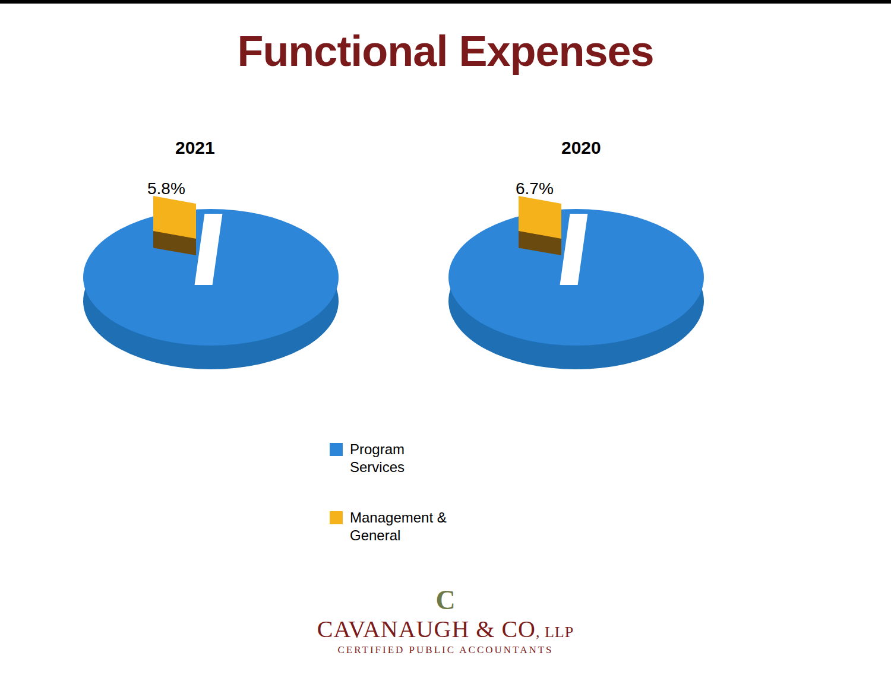Functional Expenses
2021
2020
5.8%
94.2%
6.7%
93.3%
Program
Services
Management &
General
C
CAVANAUGH & CO, LLP
CERTIFIED PUBLIC ACCOUNTANTS